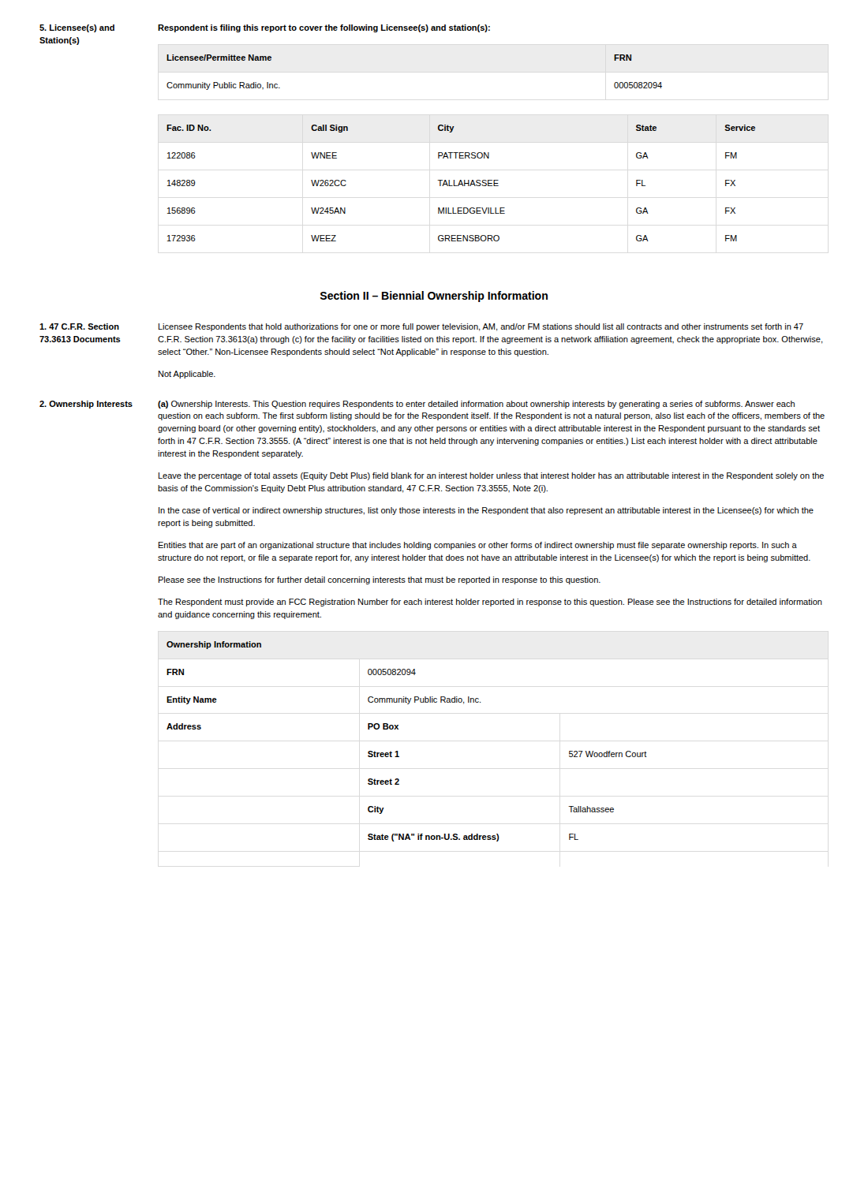5. Licensee(s) and Station(s)
Respondent is filing this report to cover the following Licensee(s) and station(s):
| Licensee/Permittee Name | FRN |
| --- | --- |
| Community Public Radio, Inc. | 0005082094 |
| Fac. ID No. | Call Sign | City | State | Service |
| --- | --- | --- | --- | --- |
| 122086 | WNEE | PATTERSON | GA | FM |
| 148289 | W262CC | TALLAHASSEE | FL | FX |
| 156896 | W245AN | MILLEDGEVILLE | GA | FX |
| 172936 | WEEZ | GREENSBORO | GA | FM |
Section II – Biennial Ownership Information
1. 47 C.F.R. Section 73.3613 Documents
Licensee Respondents that hold authorizations for one or more full power television, AM, and/or FM stations should list all contracts and other instruments set forth in 47 C.F.R. Section 73.3613(a) through (c) for the facility or facilities listed on this report. If the agreement is a network affiliation agreement, check the appropriate box. Otherwise, select “Other.” Non-Licensee Respondents should select “Not Applicable” in response to this question.
Not Applicable.
2. Ownership Interests
(a) Ownership Interests. This Question requires Respondents to enter detailed information about ownership interests by generating a series of subforms. Answer each question on each subform. The first subform listing should be for the Respondent itself. If the Respondent is not a natural person, also list each of the officers, members of the governing board (or other governing entity), stockholders, and any other persons or entities with a direct attributable interest in the Respondent pursuant to the standards set forth in 47 C.F.R. Section 73.3555. (A “direct” interest is one that is not held through any intervening companies or entities.) List each interest holder with a direct attributable interest in the Respondent separately.
Leave the percentage of total assets (Equity Debt Plus) field blank for an interest holder unless that interest holder has an attributable interest in the Respondent solely on the basis of the Commission's Equity Debt Plus attribution standard, 47 C.F.R. Section 73.3555, Note 2(i).
In the case of vertical or indirect ownership structures, list only those interests in the Respondent that also represent an attributable interest in the Licensee(s) for which the report is being submitted.
Entities that are part of an organizational structure that includes holding companies or other forms of indirect ownership must file separate ownership reports. In such a structure do not report, or file a separate report for, any interest holder that does not have an attributable interest in the Licensee(s) for which the report is being submitted.
Please see the Instructions for further detail concerning interests that must be reported in response to this question.
The Respondent must provide an FCC Registration Number for each interest holder reported in response to this question. Please see the Instructions for detailed information and guidance concerning this requirement.
| Ownership Information |
| --- |
| FRN | 0005082094 |
| Entity Name | Community Public Radio, Inc. |
| Address | PO Box | |
| | Street 1 | 527 Woodfern Court |
| | Street 2 | |
| | City | Tallahassee |
| | State ("NA" if non-U.S. address) | FL |